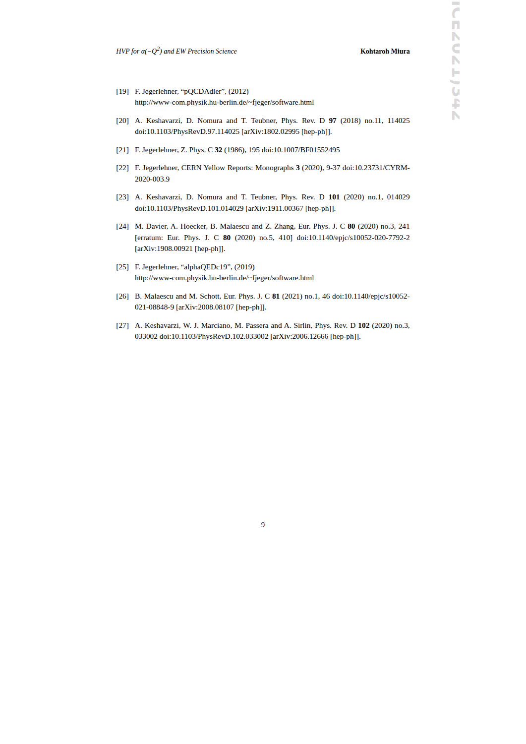PoS(LATTICE2021)342
HVP for α(−Q2) and EW Precision Science Kohtaroh Miura
[19] F. Jegerlehner, “pQCDAdler”, (2012)
http://www-com.physik.hu-berlin.de/~fjeger/software.html
[20] A. Keshavarzi, D. Nomura and T. Teubner, Phys. Rev. D 97 (2018) no.11, 114025 doi:10.1103/PhysRevD.97.114025 [arXiv:1802.02995 [hep-ph]].
[21] F. Jegerlehner, Z. Phys. C 32 (1986), 195 doi:10.1007/BF01552495
[22] F. Jegerlehner, CERN Yellow Reports: Monographs 3 (2020), 9-37 doi:10.23731/CYRM-2020-003.9
[23] A. Keshavarzi, D. Nomura and T. Teubner, Phys. Rev. D 101 (2020) no.1, 014029 doi:10.1103/PhysRevD.101.014029 [arXiv:1911.00367 [hep-ph]].
[24] M. Davier, A. Hoecker, B. Malaescu and Z. Zhang, Eur. Phys. J. C 80 (2020) no.3, 241 [erratum: Eur. Phys. J. C 80 (2020) no.5, 410] doi:10.1140/epjc/s10052-020-7792-2 [arXiv:1908.00921 [hep-ph]].
[25] F. Jegerlehner, “alphaQEDc19”, (2019)
http://www-com.physik.hu-berlin.de/~fjeger/software.html
[26] B. Malaescu and M. Schott, Eur. Phys. J. C 81 (2021) no.1, 46 doi:10.1140/epjc/s10052-021-08848-9 [arXiv:2008.08107 [hep-ph]].
[27] A. Keshavarzi, W. J. Marciano, M. Passera and A. Sirlin, Phys. Rev. D 102 (2020) no.3, 033002 doi:10.1103/PhysRevD.102.033002 [arXiv:2006.12666 [hep-ph]].
9